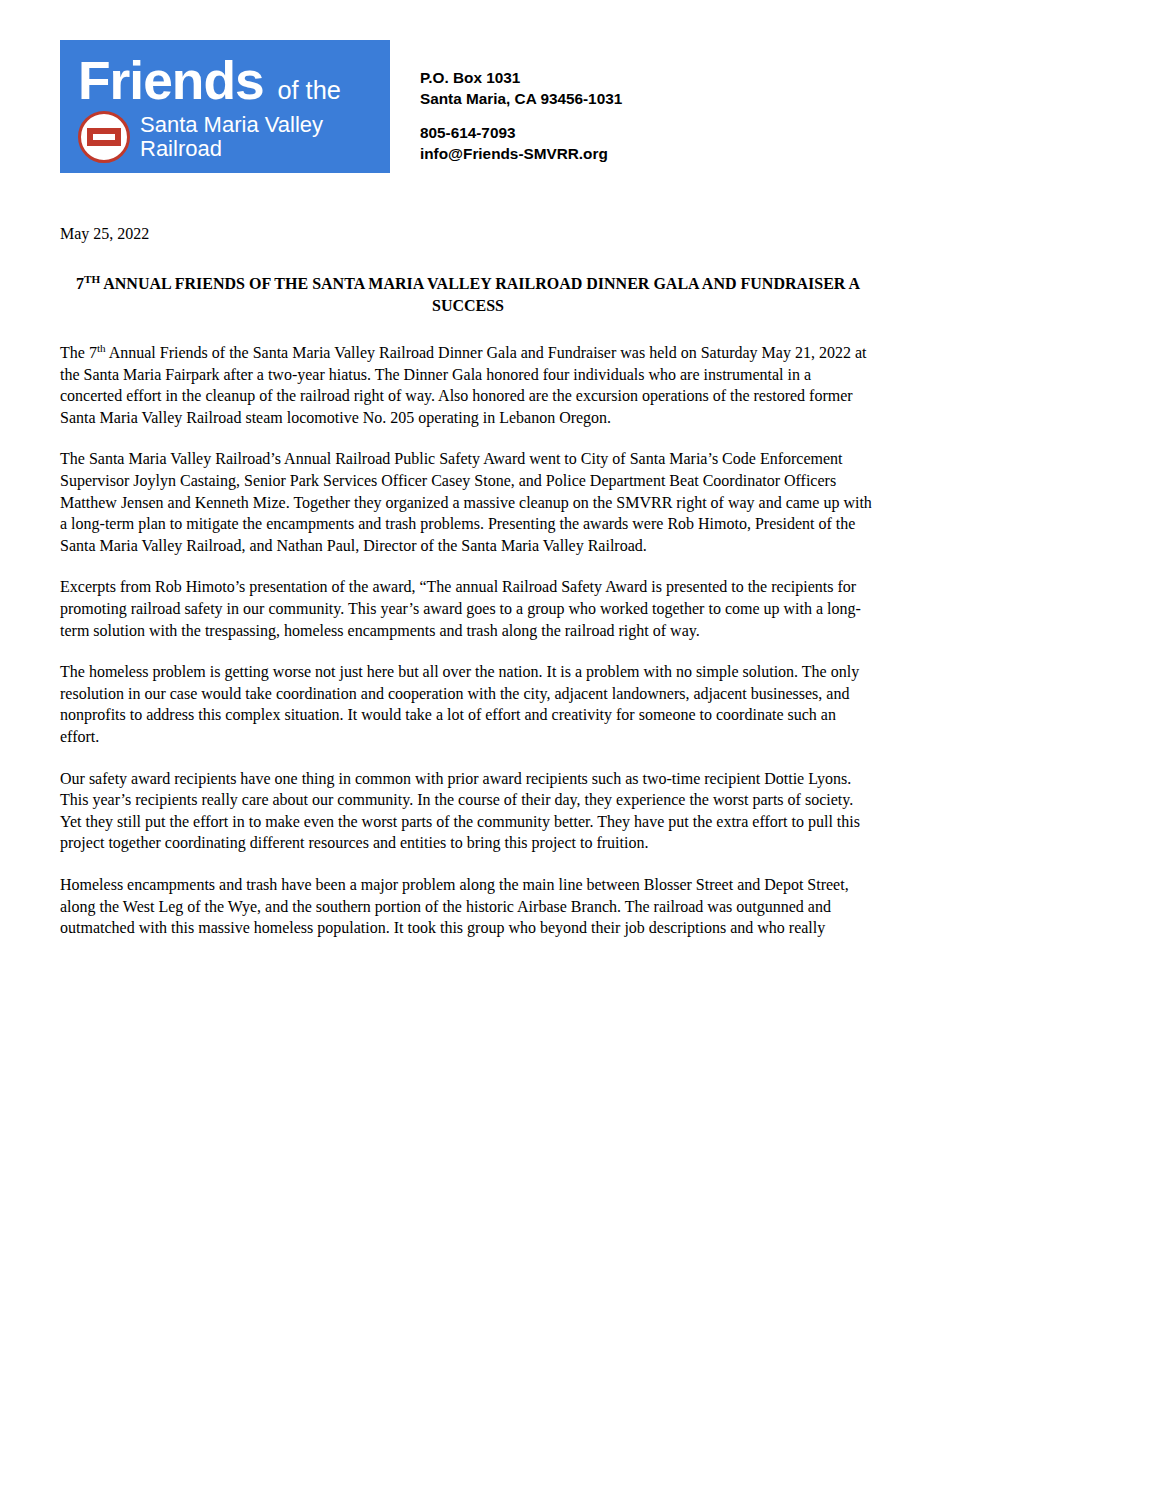Friends of the
Santa Maria Valley Railroad
P.O. Box 1031
Santa Maria, CA 93456-1031
805-614-7093
info@Friends-SMVRR.org
May 25, 2022
7th Annual Friends of the Santa Maria Valley Railroad Dinner Gala and Fundraiser a Success
The 7th Annual Friends of the Santa Maria Valley Railroad Dinner Gala and Fundraiser was held on Saturday May 21, 2022 at the Santa Maria Fairpark after a two-year hiatus. The Dinner Gala honored four individuals who are instrumental in a concerted effort in the cleanup of the railroad right of way. Also honored are the excursion operations of the restored former Santa Maria Valley Railroad steam locomotive No. 205 operating in Lebanon Oregon.
The Santa Maria Valley Railroad’s Annual Railroad Public Safety Award went to City of Santa Maria’s Code Enforcement Supervisor Joylyn Castaing, Senior Park Services Officer Casey Stone, and Police Department Beat Coordinator Officers Matthew Jensen and Kenneth Mize. Together they organized a massive cleanup on the SMVRR right of way and came up with a long-term plan to mitigate the encampments and trash problems. Presenting the awards were Rob Himoto, President of the Santa Maria Valley Railroad, and Nathan Paul, Director of the Santa Maria Valley Railroad.
Excerpts from Rob Himoto’s presentation of the award, “The annual Railroad Safety Award is presented to the recipients for promoting railroad safety in our community. This year’s award goes to a group who worked together to come up with a long-term solution with the trespassing, homeless encampments and trash along the railroad right of way.
The homeless problem is getting worse not just here but all over the nation. It is a problem with no simple solution. The only resolution in our case would take coordination and cooperation with the city, adjacent landowners, adjacent businesses, and nonprofits to address this complex situation. It would take a lot of effort and creativity for someone to coordinate such an effort.
Our safety award recipients have one thing in common with prior award recipients such as two-time recipient Dottie Lyons. This year’s recipients really care about our community. In the course of their day, they experience the worst parts of society. Yet they still put the effort in to make even the worst parts of the community better. They have put the extra effort to pull this project together coordinating different resources and entities to bring this project to fruition.
Homeless encampments and trash have been a major problem along the main line between Blosser Street and Depot Street, along the West Leg of the Wye, and the southern portion of the historic Airbase Branch. The railroad was outgunned and outmatched with this massive homeless population. It took this group who beyond their job descriptions and who really